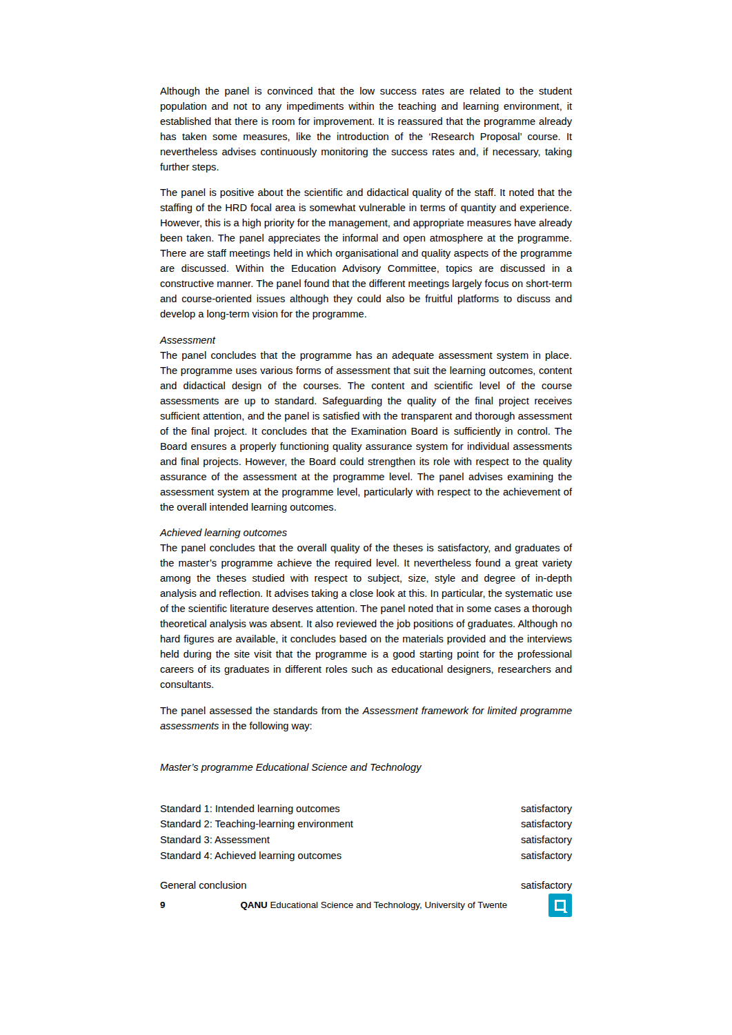Although the panel is convinced that the low success rates are related to the student population and not to any impediments within the teaching and learning environment, it established that there is room for improvement. It is reassured that the programme already has taken some measures, like the introduction of the ‘Research Proposal’ course. It nevertheless advises continuously monitoring the success rates and, if necessary, taking further steps.
The panel is positive about the scientific and didactical quality of the staff. It noted that the staffing of the HRD focal area is somewhat vulnerable in terms of quantity and experience. However, this is a high priority for the management, and appropriate measures have already been taken. The panel appreciates the informal and open atmosphere at the programme. There are staff meetings held in which organisational and quality aspects of the programme are discussed. Within the Education Advisory Committee, topics are discussed in a constructive manner. The panel found that the different meetings largely focus on short-term and course-oriented issues although they could also be fruitful platforms to discuss and develop a long-term vision for the programme.
Assessment
The panel concludes that the programme has an adequate assessment system in place. The programme uses various forms of assessment that suit the learning outcomes, content and didactical design of the courses. The content and scientific level of the course assessments are up to standard. Safeguarding the quality of the final project receives sufficient attention, and the panel is satisfied with the transparent and thorough assessment of the final project. It concludes that the Examination Board is sufficiently in control. The Board ensures a properly functioning quality assurance system for individual assessments and final projects. However, the Board could strengthen its role with respect to the quality assurance of the assessment at the programme level. The panel advises examining the assessment system at the programme level, particularly with respect to the achievement of the overall intended learning outcomes.
Achieved learning outcomes
The panel concludes that the overall quality of the theses is satisfactory, and graduates of the master’s programme achieve the required level. It nevertheless found a great variety among the theses studied with respect to subject, size, style and degree of in-depth analysis and reflection. It advises taking a close look at this. In particular, the systematic use of the scientific literature deserves attention. The panel noted that in some cases a thorough theoretical analysis was absent. It also reviewed the job positions of graduates. Although no hard figures are available, it concludes based on the materials provided and the interviews held during the site visit that the programme is a good starting point for the professional careers of its graduates in different roles such as educational designers, researchers and consultants.
The panel assessed the standards from the Assessment framework for limited programme assessments in the following way:
Master’s programme Educational Science and Technology
| Standard 1: Intended learning outcomes | satisfactory |
| Standard 2: Teaching-learning environment | satisfactory |
| Standard 3: Assessment | satisfactory |
| Standard 4: Achieved learning outcomes | satisfactory |
| General conclusion | satisfactory |
9
QANU Educational Science and Technology, University of Twente